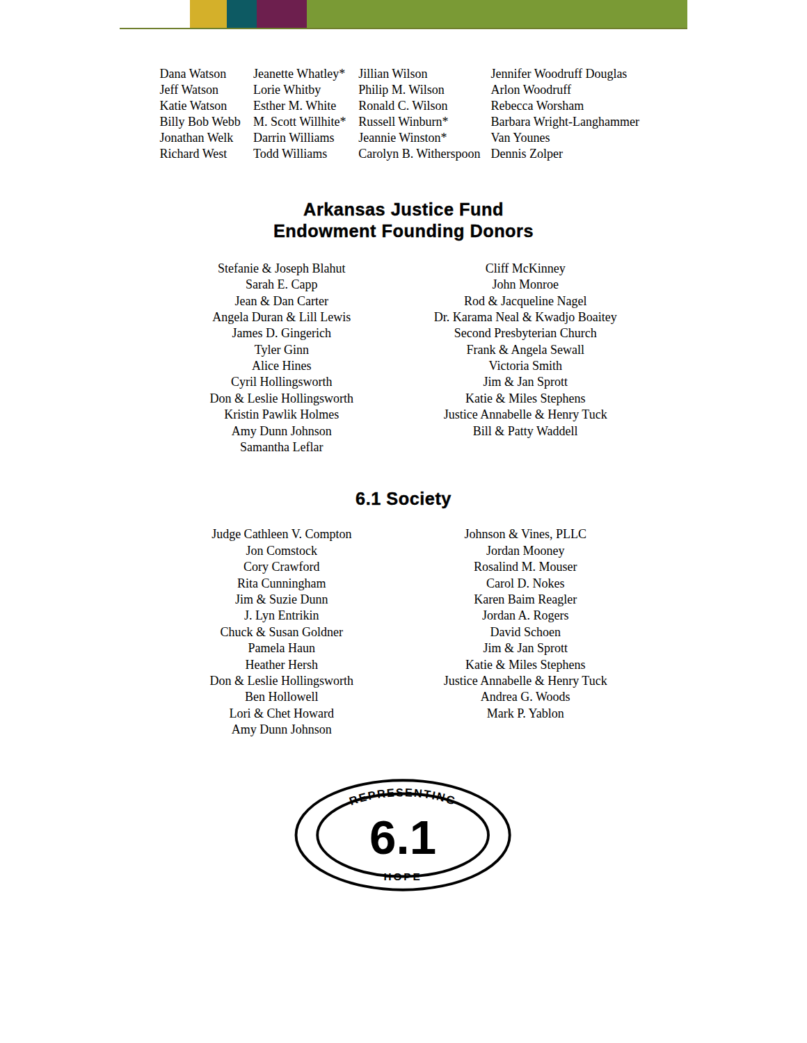| Dana Watson | Jeanette Whatley* | Jillian Wilson | Jennifer Woodruff Douglas |
| Jeff Watson | Lorie Whitby | Philip M. Wilson | Arlon Woodruff |
| Katie Watson | Esther M. White | Ronald C. Wilson | Rebecca Worsham |
| Billy Bob Webb | M. Scott Willhite* | Russell Winburn* | Barbara Wright-Langhammer |
| Jonathan Welk | Darrin Williams | Jeannie Winston* | Van Younes |
| Richard West | Todd Williams | Carolyn B. Witherspoon | Dennis Zolper |
Arkansas Justice Fund
Endowment Founding Donors
| Stefanie & Joseph Blahut Sarah E. Capp Jean & Dan Carter Angela Duran & Lill Lewis James D. Gingerich Tyler Ginn Alice Hines Cyril Hollingsworth Don & Leslie Hollingsworth Kristin Pawlik Holmes Amy Dunn Johnson Samantha Leflar | Cliff McKinney John Monroe Rod & Jacqueline Nagel Dr. Karama Neal & Kwadjo Boaitey Second Presbyterian Church Frank & Angela Sewall Victoria Smith Jim & Jan Sprott Katie & Miles Stephens Justice Annabelle & Henry Tuck Bill & Patty Waddell |
6.1 Society
| Judge Cathleen V. Compton Jon Comstock Cory Crawford Rita Cunningham Jim & Suzie Dunn J. Lyn Entrikin Chuck & Susan Goldner Pamela Haun Heather Hersh Don & Leslie Hollingsworth Ben Hollowell Lori & Chet Howard Amy Dunn Johnson | Johnson & Vines, PLLC Jordan Mooney Rosalind M. Mouser Carol D. Nokes Karen Baim Reagler Jordan A. Rogers David Schoen Jim & Jan Sprott Katie & Miles Stephens Justice Annabelle & Henry Tuck Andrea G. Woods Mark P. Yablon |
REPRESENTING 6.1 HOPE